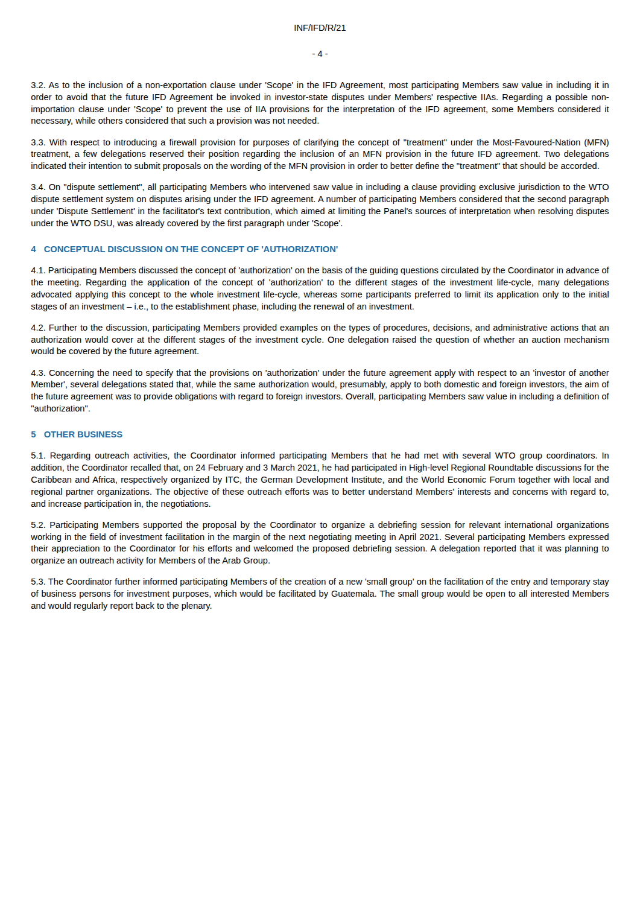INF/IFD/R/21
- 4 -
3.2. As to the inclusion of a non-exportation clause under 'Scope' in the IFD Agreement, most participating Members saw value in including it in order to avoid that the future IFD Agreement be invoked in investor-state disputes under Members' respective IIAs. Regarding a possible non-importation clause under 'Scope' to prevent the use of IIA provisions for the interpretation of the IFD agreement, some Members considered it necessary, while others considered that such a provision was not needed.
3.3. With respect to introducing a firewall provision for purposes of clarifying the concept of "treatment" under the Most-Favoured-Nation (MFN) treatment, a few delegations reserved their position regarding the inclusion of an MFN provision in the future IFD agreement. Two delegations indicated their intention to submit proposals on the wording of the MFN provision in order to better define the "treatment" that should be accorded.
3.4. On "dispute settlement", all participating Members who intervened saw value in including a clause providing exclusive jurisdiction to the WTO dispute settlement system on disputes arising under the IFD agreement. A number of participating Members considered that the second paragraph under 'Dispute Settlement' in the facilitator's text contribution, which aimed at limiting the Panel's sources of interpretation when resolving disputes under the WTO DSU, was already covered by the first paragraph under 'Scope'.
4 CONCEPTUAL DISCUSSION ON THE CONCEPT OF 'AUTHORIZATION'
4.1. Participating Members discussed the concept of 'authorization' on the basis of the guiding questions circulated by the Coordinator in advance of the meeting. Regarding the application of the concept of 'authorization' to the different stages of the investment life-cycle, many delegations advocated applying this concept to the whole investment life-cycle, whereas some participants preferred to limit its application only to the initial stages of an investment – i.e., to the establishment phase, including the renewal of an investment.
4.2. Further to the discussion, participating Members provided examples on the types of procedures, decisions, and administrative actions that an authorization would cover at the different stages of the investment cycle. One delegation raised the question of whether an auction mechanism would be covered by the future agreement.
4.3. Concerning the need to specify that the provisions on 'authorization' under the future agreement apply with respect to an 'investor of another Member', several delegations stated that, while the same authorization would, presumably, apply to both domestic and foreign investors, the aim of the future agreement was to provide obligations with regard to foreign investors. Overall, participating Members saw value in including a definition of "authorization".
5 OTHER BUSINESS
5.1. Regarding outreach activities, the Coordinator informed participating Members that he had met with several WTO group coordinators. In addition, the Coordinator recalled that, on 24 February and 3 March 2021, he had participated in High-level Regional Roundtable discussions for the Caribbean and Africa, respectively organized by ITC, the German Development Institute, and the World Economic Forum together with local and regional partner organizations. The objective of these outreach efforts was to better understand Members' interests and concerns with regard to, and increase participation in, the negotiations.
5.2. Participating Members supported the proposal by the Coordinator to organize a debriefing session for relevant international organizations working in the field of investment facilitation in the margin of the next negotiating meeting in April 2021. Several participating Members expressed their appreciation to the Coordinator for his efforts and welcomed the proposed debriefing session. A delegation reported that it was planning to organize an outreach activity for Members of the Arab Group.
5.3. The Coordinator further informed participating Members of the creation of a new 'small group' on the facilitation of the entry and temporary stay of business persons for investment purposes, which would be facilitated by Guatemala. The small group would be open to all interested Members and would regularly report back to the plenary.